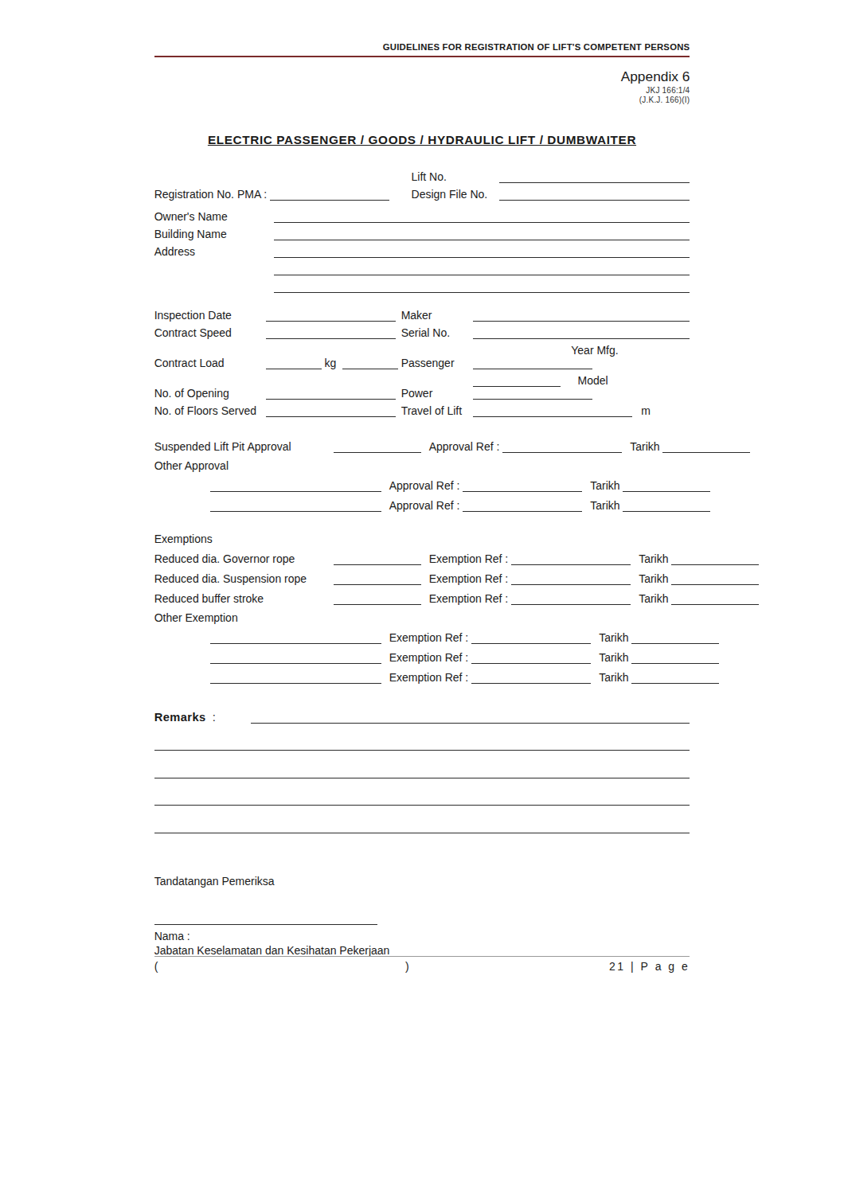Guidelines for Registration of Lift's Competent Persons
Appendix 6
JKJ 166:1/4
(J.K.J. 166)(I)
ELECTRIC PASSENGER / GOODS / HYDRAULIC LIFT / DUMBWAITER
| | Lift No. | |
| Registration No. PMA : | Design File No. | |
| Owner's Name | |
| Building Name | |
| Address | |
| Inspection Date | | Maker | |
| Contract Speed | | Serial No. | |
| Contract Load | kg | Passenger | Year Mfg. |
| No. of Opening | | Power | Model |
| No. of Floors Served | | Travel of Lift | m |
Suspended Lift Pit Approval
Approval Ref :
Tarikh
Other Approval
Approval Ref :
Tarikh
Approval Ref :
Tarikh
Exemptions
Reduced dia. Governor rope
Exemption Ref :
Tarikh
Reduced dia. Suspension rope
Exemption Ref :
Tarikh
Reduced buffer stroke
Exemption Ref :
Tarikh
Other Exemption
Exemption Ref :
Tarikh
Exemption Ref :
Tarikh
Exemption Ref :
Tarikh
Remarks :
Tandatangan Pemeriksa
Nama :
Jabatan Keselamatan dan Kesihatan Pekerjaan
()
21 | P a g e